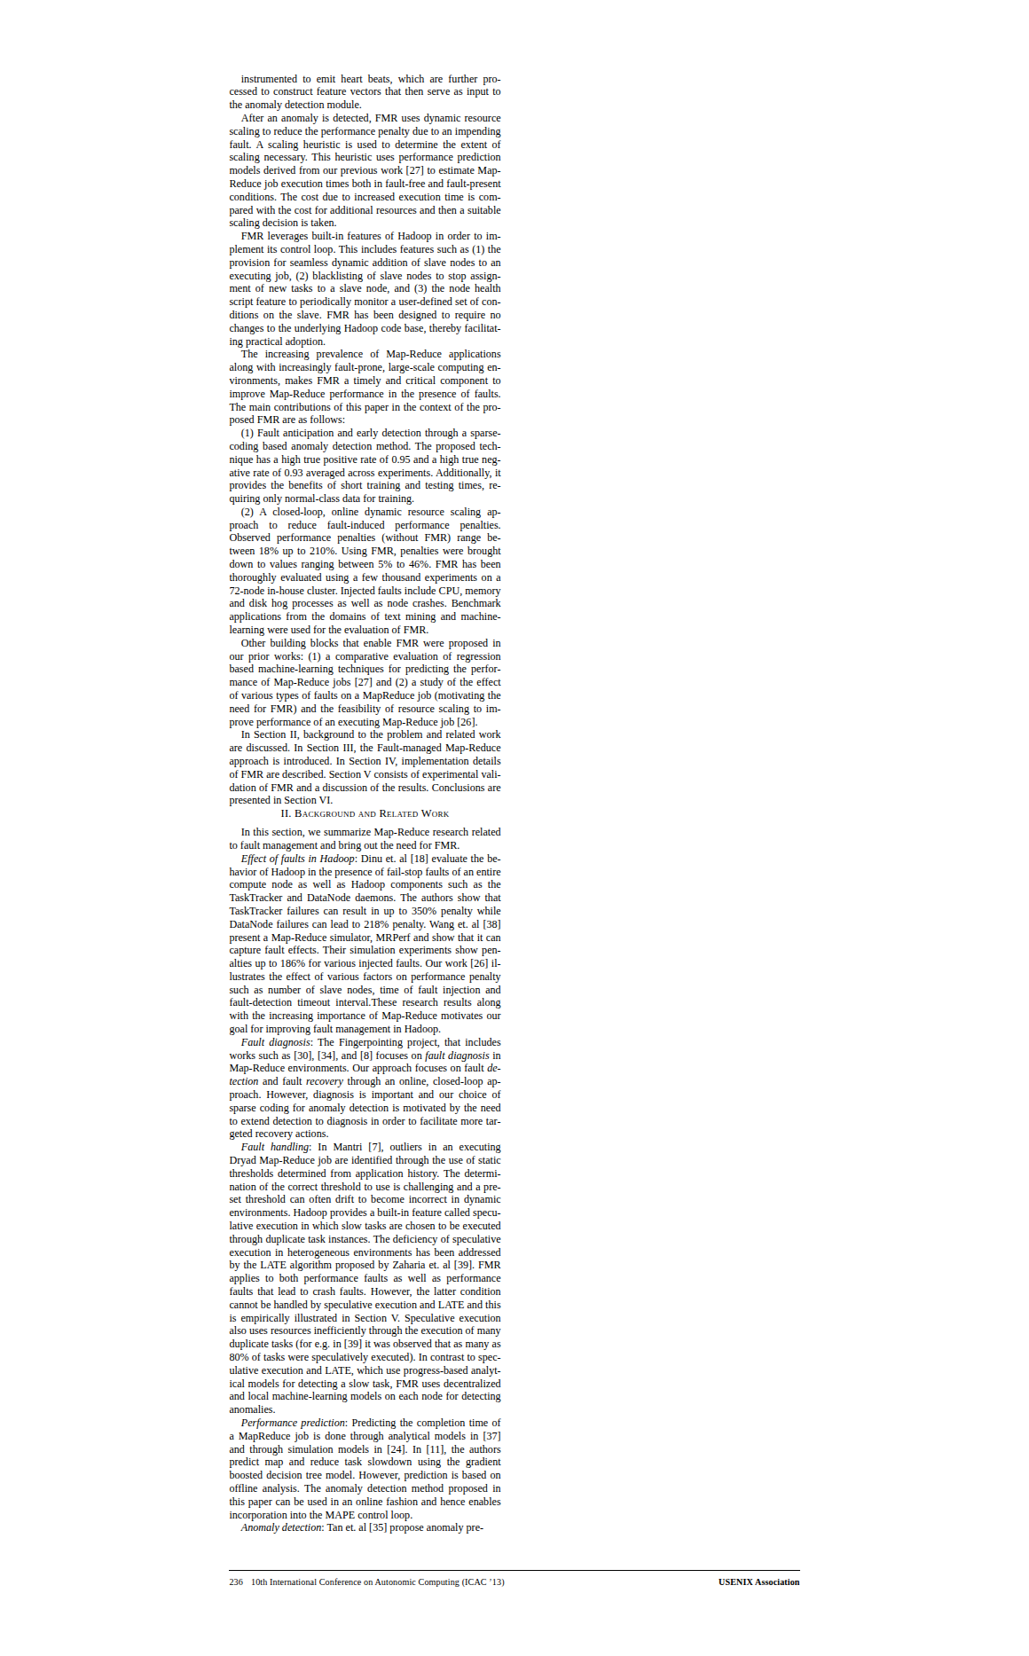instrumented to emit heart beats, which are further processed to construct feature vectors that then serve as input to the anomaly detection module.
After an anomaly is detected, FMR uses dynamic resource scaling to reduce the performance penalty due to an impending fault. A scaling heuristic is used to determine the extent of scaling necessary. This heuristic uses performance prediction models derived from our previous work [27] to estimate Map-Reduce job execution times both in fault-free and fault-present conditions. The cost due to increased execution time is compared with the cost for additional resources and then a suitable scaling decision is taken.
FMR leverages built-in features of Hadoop in order to implement its control loop. This includes features such as (1) the provision for seamless dynamic addition of slave nodes to an executing job, (2) blacklisting of slave nodes to stop assignment of new tasks to a slave node, and (3) the node health script feature to periodically monitor a user-defined set of conditions on the slave. FMR has been designed to require no changes to the underlying Hadoop code base, thereby facilitating practical adoption.
The increasing prevalence of Map-Reduce applications along with increasingly fault-prone, large-scale computing environments, makes FMR a timely and critical component to improve Map-Reduce performance in the presence of faults. The main contributions of this paper in the context of the proposed FMR are as follows:
(1) Fault anticipation and early detection through a sparse-coding based anomaly detection method. The proposed technique has a high true positive rate of 0.95 and a high true negative rate of 0.93 averaged across experiments. Additionally, it provides the benefits of short training and testing times, requiring only normal-class data for training.
(2) A closed-loop, online dynamic resource scaling approach to reduce fault-induced performance penalties. Observed performance penalties (without FMR) range between 18% up to 210%. Using FMR, penalties were brought down to values ranging between 5% to 46%. FMR has been thoroughly evaluated using a few thousand experiments on a 72-node in-house cluster. Injected faults include CPU, memory and disk hog processes as well as node crashes. Benchmark applications from the domains of text mining and machine-learning were used for the evaluation of FMR.
Other building blocks that enable FMR were proposed in our prior works: (1) a comparative evaluation of regression based machine-learning techniques for predicting the performance of Map-Reduce jobs [27] and (2) a study of the effect of various types of faults on a MapReduce job (motivating the need for FMR) and the feasibility of resource scaling to improve performance of an executing Map-Reduce job [26].
In Section II, background to the problem and related work are discussed. In Section III, the Fault-managed Map-Reduce approach is introduced. In Section IV, implementation details of FMR are described. Section V consists of experimental validation of FMR and a discussion of the results. Conclusions are presented in Section VI.
II. Background and Related Work
In this section, we summarize Map-Reduce research related to fault management and bring out the need for FMR.
Effect of faults in Hadoop: Dinu et. al [18] evaluate the behavior of Hadoop in the presence of fail-stop faults of an entire compute node as well as Hadoop components such as the TaskTracker and DataNode daemons. The authors show that TaskTracker failures can result in up to 350% penalty while DataNode failures can lead to 218% penalty. Wang et. al [38] present a Map-Reduce simulator, MRPerf and show that it can capture fault effects. Their simulation experiments show penalties up to 186% for various injected faults. Our work [26] illustrates the effect of various factors on performance penalty such as number of slave nodes, time of fault injection and fault-detection timeout interval.These research results along with the increasing importance of Map-Reduce motivates our goal for improving fault management in Hadoop.
Fault diagnosis: The Fingerpointing project, that includes works such as [30], [34], and [8] focuses on fault diagnosis in Map-Reduce environments. Our approach focuses on fault detection and fault recovery through an online, closed-loop approach. However, diagnosis is important and our choice of sparse coding for anomaly detection is motivated by the need to extend detection to diagnosis in order to facilitate more targeted recovery actions.
Fault handling: In Mantri [7], outliers in an executing Dryad Map-Reduce job are identified through the use of static thresholds determined from application history. The determination of the correct threshold to use is challenging and a pre-set threshold can often drift to become incorrect in dynamic environments. Hadoop provides a built-in feature called speculative execution in which slow tasks are chosen to be executed through duplicate task instances. The deficiency of speculative execution in heterogeneous environments has been addressed by the LATE algorithm proposed by Zaharia et. al [39]. FMR applies to both performance faults as well as performance faults that lead to crash faults. However, the latter condition cannot be handled by speculative execution and LATE and this is empirically illustrated in Section V. Speculative execution also uses resources inefficiently through the execution of many duplicate tasks (for e.g. in [39] it was observed that as many as 80% of tasks were speculatively executed). In contrast to speculative execution and LATE, which use progress-based analytical models for detecting a slow task, FMR uses decentralized and local machine-learning models on each node for detecting anomalies.
Performance prediction: Predicting the completion time of a MapReduce job is done through analytical models in [37] and through simulation models in [24]. In [11], the authors predict map and reduce task slowdown using the gradient boosted decision tree model. However, prediction is based on offline analysis. The anomaly detection method proposed in this paper can be used in an online fashion and hence enables incorporation into the MAPE control loop.
Anomaly detection: Tan et. al [35] propose anomaly pre-
23610th International Conference on Autonomic Computing (ICAC ’13)
USENIX Association